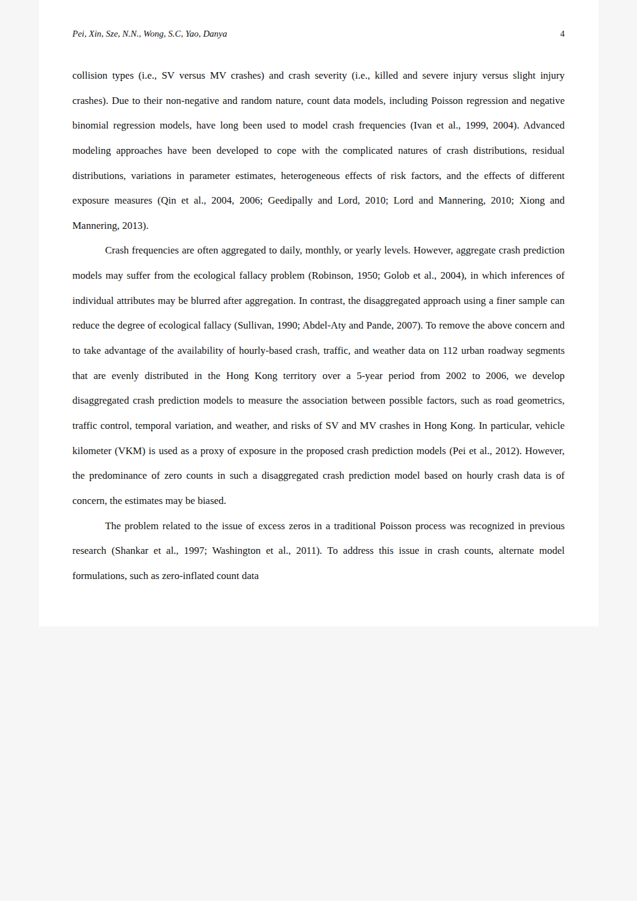Pei, Xin, Sze, N.N., Wong, S.C, Yao, Danya 4
collision types (i.e., SV versus MV crashes) and crash severity (i.e., killed and severe injury versus slight injury crashes). Due to their non-negative and random nature, count data models, including Poisson regression and negative binomial regression models, have long been used to model crash frequencies (Ivan et al., 1999, 2004). Advanced modeling approaches have been developed to cope with the complicated natures of crash distributions, residual distributions, variations in parameter estimates, heterogeneous effects of risk factors, and the effects of different exposure measures (Qin et al., 2004, 2006; Geedipally and Lord, 2010; Lord and Mannering, 2010; Xiong and Mannering, 2013).
Crash frequencies are often aggregated to daily, monthly, or yearly levels. However, aggregate crash prediction models may suffer from the ecological fallacy problem (Robinson, 1950; Golob et al., 2004), in which inferences of individual attributes may be blurred after aggregation. In contrast, the disaggregated approach using a finer sample can reduce the degree of ecological fallacy (Sullivan, 1990; Abdel-Aty and Pande, 2007). To remove the above concern and to take advantage of the availability of hourly-based crash, traffic, and weather data on 112 urban roadway segments that are evenly distributed in the Hong Kong territory over a 5-year period from 2002 to 2006, we develop disaggregated crash prediction models to measure the association between possible factors, such as road geometrics, traffic control, temporal variation, and weather, and risks of SV and MV crashes in Hong Kong. In particular, vehicle kilometer (VKM) is used as a proxy of exposure in the proposed crash prediction models (Pei et al., 2012). However, the predominance of zero counts in such a disaggregated crash prediction model based on hourly crash data is of concern, the estimates may be biased.
The problem related to the issue of excess zeros in a traditional Poisson process was recognized in previous research (Shankar et al., 1997; Washington et al., 2011). To address this issue in crash counts, alternate model formulations, such as zero-inflated count data